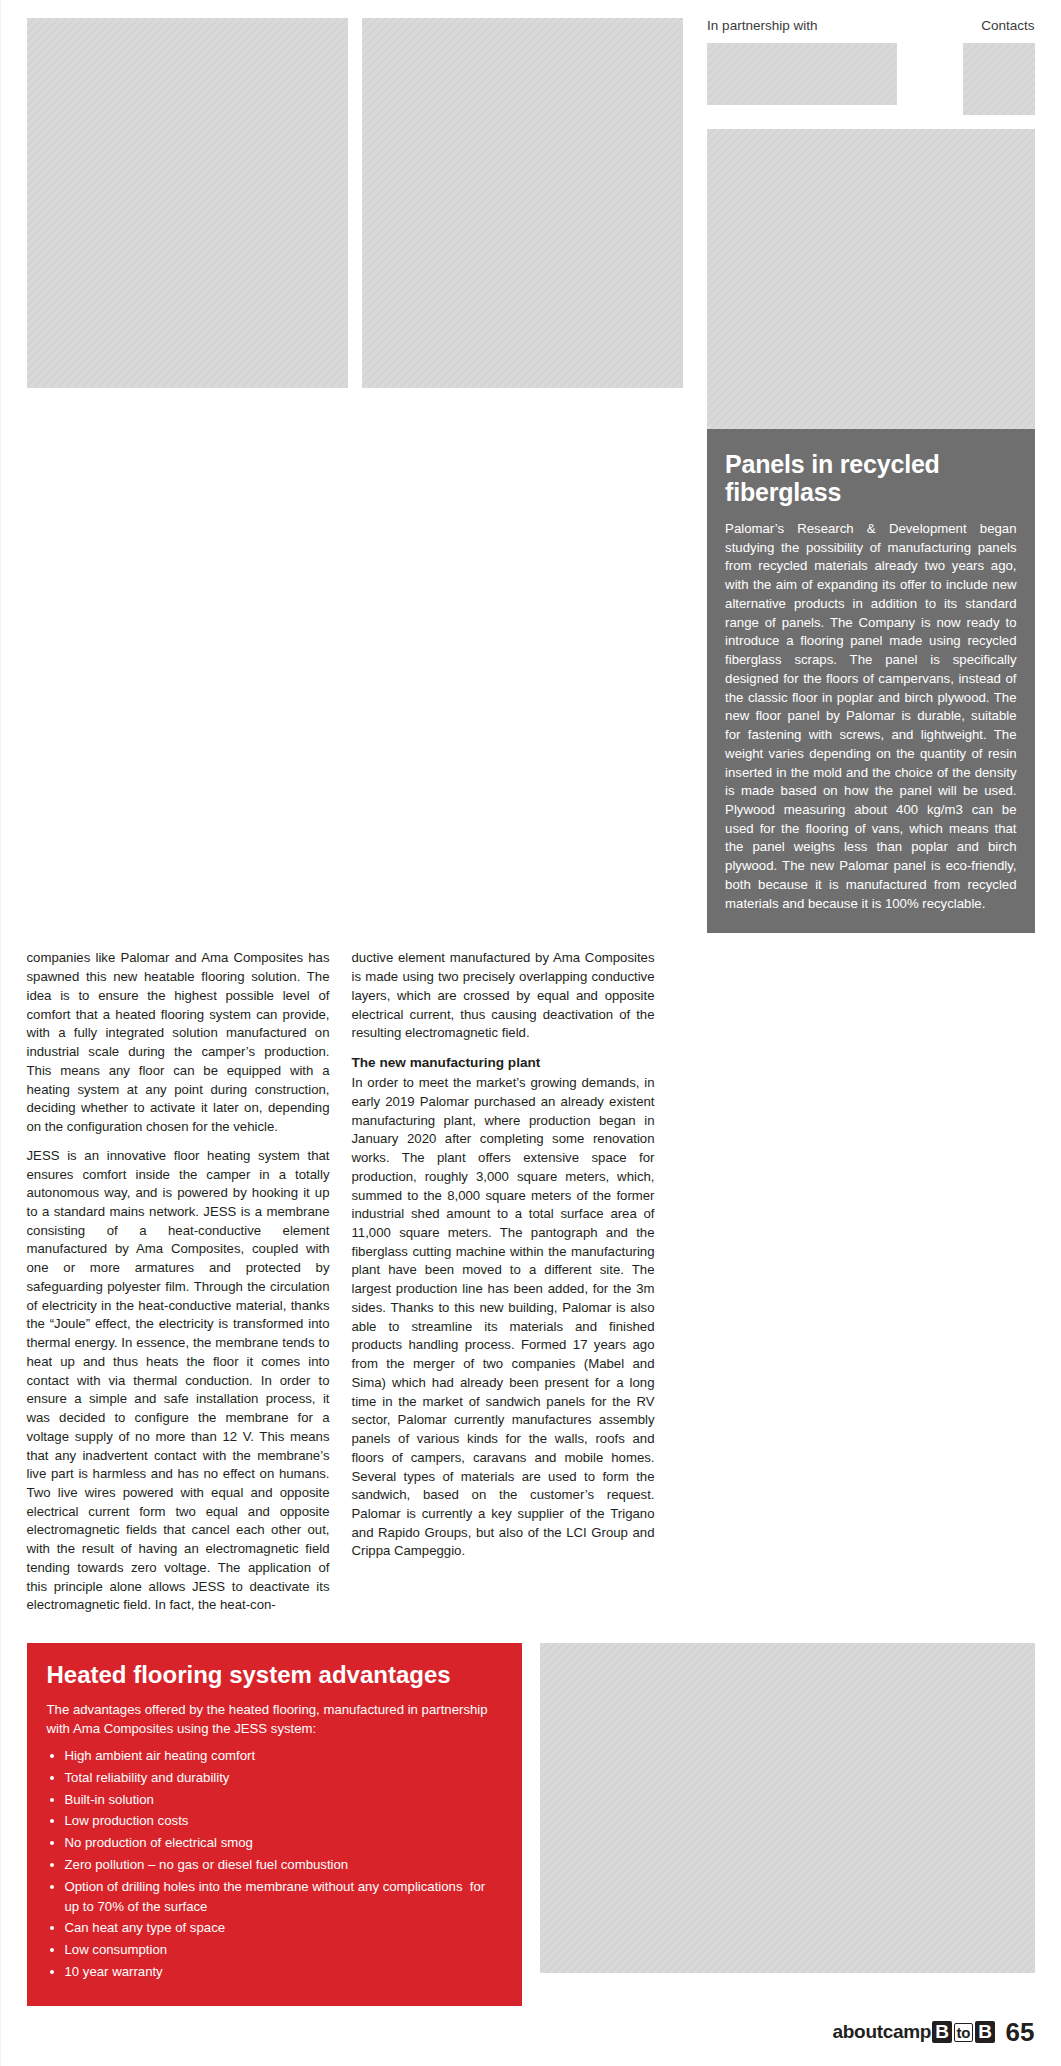In partnership with Contacts
Panels in recycled fiberglass
Palomar’s Research & Development began studying the possibility of manufacturing panels from recycled materials already two years ago, with the aim of expanding its offer to include new alternative products in addition to its standard range of panels. The Company is now ready to introduce a flooring panel made using recycled fiberglass scraps. The panel is specifically designed for the floors of campervans, instead of the classic floor in poplar and birch plywood. The new floor panel by Palomar is durable, suitable for fastening with screws, and lightweight. The weight varies depending on the quantity of resin inserted in the mold and the choice of the density is made based on how the panel will be used. Plywood measuring about 400 kg/m3 can be used for the flooring of vans, which means that the panel weighs less than poplar and birch plywood. The new Palomar panel is eco-friendly, both because it is manufactured from recycled materials and because it is 100% recyclable.
companies like Palomar and Ama Composites has spawned this new heatable flooring solution. The idea is to ensure the highest possible level of comfort that a heated flooring system can provide, with a fully integrated solution manufactured on industrial scale during the camper’s production. This means any floor can be equipped with a heating system at any point during construction, deciding whether to activate it later on, depending on the configuration chosen for the vehicle.
JESS is an innovative floor heating system that ensures comfort inside the camper in a totally autonomous way, and is powered by hooking it up to a standard mains network. JESS is a membrane consisting of a heat-conductive element manufactured by Ama Composites, coupled with one or more armatures and protected by safeguarding polyester film. Through the circulation of electricity in the heat-conductive material, thanks the “Joule” effect, the electricity is transformed into thermal energy. In essence, the membrane tends to heat up and thus heats the floor it comes into contact with via thermal conduction. In order to ensure a simple and safe installation process, it was decided to configure the membrane for a voltage supply of no more than 12 V. This means that any inadvertent contact with the membrane’s live part is harmless and has no effect on humans. Two live wires powered with equal and opposite electrical current form two equal and opposite electromagnetic fields that cancel each other out, with the result of having an electromagnetic field tending towards zero voltage. The application of this principle alone allows JESS to deactivate its electromagnetic field. In fact, the heat-con-
ductive element manufactured by Ama Composites is made using two precisely overlapping conductive layers, which are crossed by equal and opposite electrical current, thus causing deactivation of the resulting electromagnetic field.
The new manufacturing plant
In order to meet the market’s growing demands, in early 2019 Palomar purchased an already existent manufacturing plant, where production began in January 2020 after completing some renovation works. The plant offers extensive space for production, roughly 3,000 square meters, which, summed to the 8,000 square meters of the former industrial shed amount to a total surface area of 11,000 square meters. The pantograph and the fiberglass cutting machine within the manufacturing plant have been moved to a different site. The largest production line has been added, for the 3m sides. Thanks to this new building, Palomar is also able to streamline its materials and finished products handling process. Formed 17 years ago from the merger of two companies (Mabel and Sima) which had already been present for a long time in the market of sandwich panels for the RV sector, Palomar currently manufactures assembly panels of various kinds for the walls, roofs and floors of campers, caravans and mobile homes. Several types of materials are used to form the sandwich, based on the customer’s request. Palomar is currently a key supplier of the Trigano and Rapido Groups, but also of the LCI Group and Crippa Campeggio.
Heated flooring system advantages
The advantages offered by the heated flooring, manufactured in partnership with Ama Composites using the JESS system:
High ambient air heating comfort
Total reliability and durability
Built-in solution
Low production costs
No production of electrical smog
Zero pollution – no gas or diesel fuel combustion
Option of drilling holes into the membrane without any complications for up to 70% of the surface
Can heat any type of space
Low consumption
10 year warranty
aboutcampBto B
65